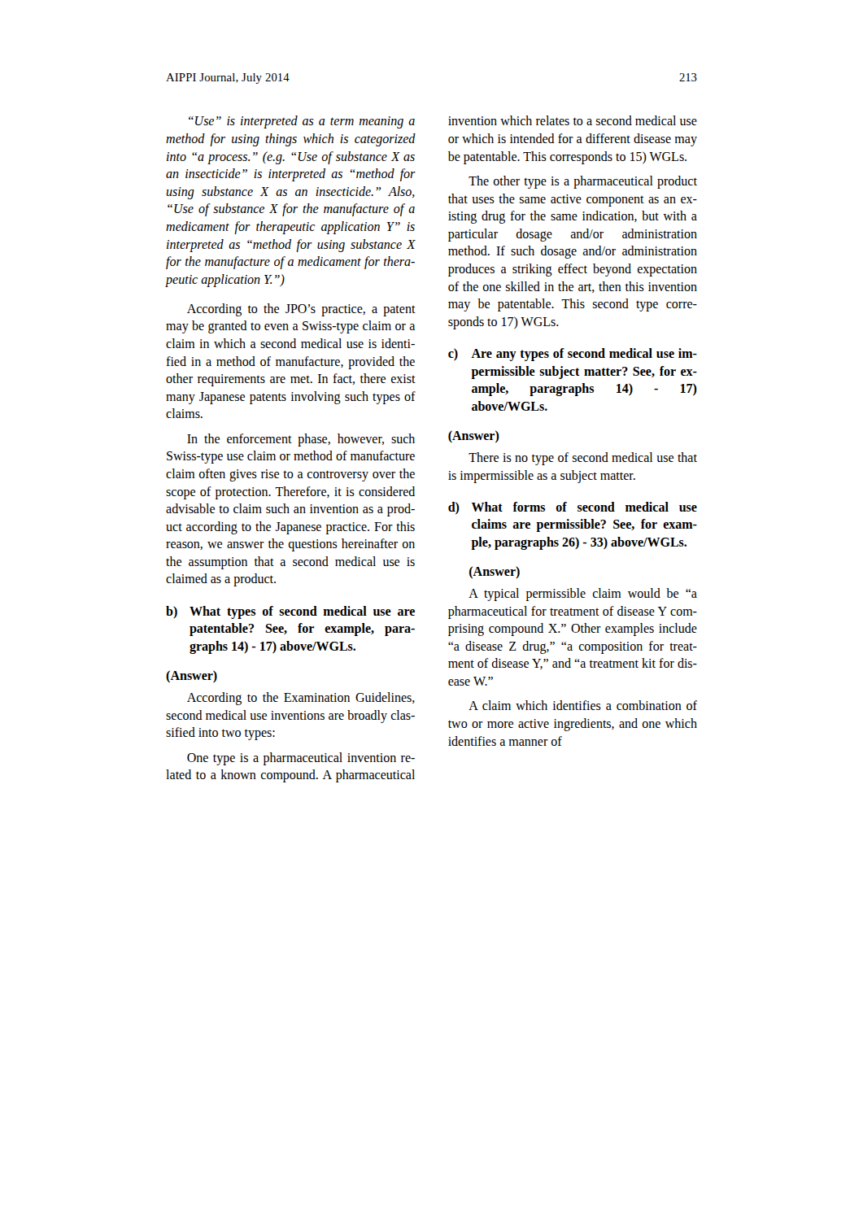AIPPI Journal, July 2014 213
“Use” is interpreted as a term meaning a method for using things which is categorized into “a process.” (e.g. “Use of substance X as an insecticide” is interpreted as “method for using substance X as an insecticide.” Also, “Use of substance X for the manufacture of a medicament for therapeutic application Y” is interpreted as “method for using substance X for the manufacture of a medicament for therapeutic application Y.”)
According to the JPO’s practice, a patent may be granted to even a Swiss-type claim or a claim in which a second medical use is identified in a method of manufacture, provided the other requirements are met. In fact, there exist many Japanese patents involving such types of claims.
In the enforcement phase, however, such Swiss-type use claim or method of manufacture claim often gives rise to a controversy over the scope of protection. Therefore, it is considered advisable to claim such an invention as a product according to the Japanese practice. For this reason, we answer the questions hereinafter on the assumption that a second medical use is claimed as a product.
b) What types of second medical use are patentable? See, for example, paragraphs 14) - 17) above/WGLs.
(Answer)
According to the Examination Guidelines, second medical use inventions are broadly classified into two types:
One type is a pharmaceutical invention related to a known compound. A pharmaceutical invention which relates to a second medical use or which is intended for a different disease may be patentable. This corresponds to 15) WGLs.
The other type is a pharmaceutical product that uses the same active component as an existing drug for the same indication, but with a particular dosage and/or administration method. If such dosage and/or administration produces a striking effect beyond expectation of the one skilled in the art, then this invention may be patentable. This second type corresponds to 17) WGLs.
c) Are any types of second medical use impermissible subject matter? See, for example, paragraphs 14) - 17) above/WGLs.
(Answer)
There is no type of second medical use that is impermissible as a subject matter.
d) What forms of second medical use claims are permissible? See, for example, paragraphs 26) - 33) above/WGLs.
(Answer)
A typical permissible claim would be “a pharmaceutical for treatment of disease Y comprising compound X.” Other examples include “a disease Z drug,” “a composition for treatment of disease Y,” and “a treatment kit for disease W.”
A claim which identifies a combination of two or more active ingredients, and one which identifies a manner of